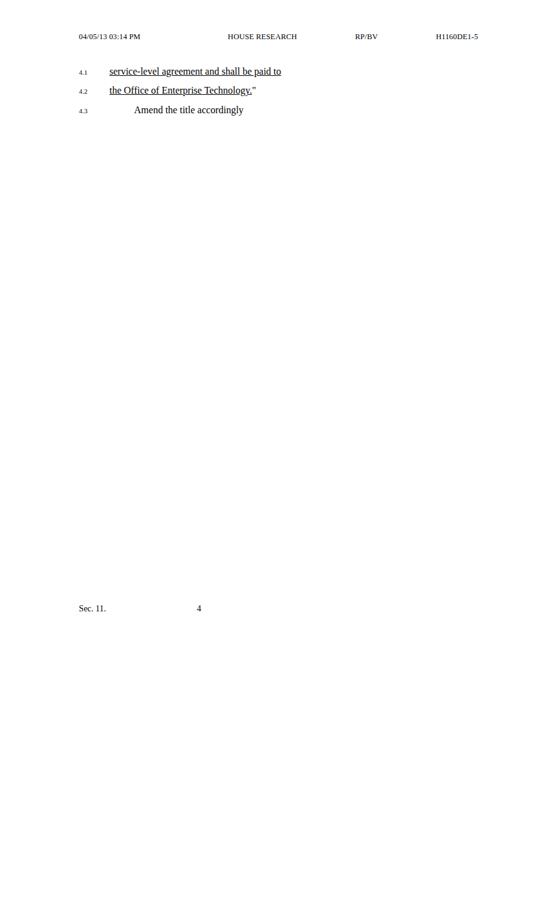04/05/13 03:14 PM HOUSE RESEARCH RP/BV H1160DE1-5
4.1 service-level agreement and shall be paid to
4.2 the Office of Enterprise Technology."
4.3 Amend the title accordingly
Sec. 11. 4